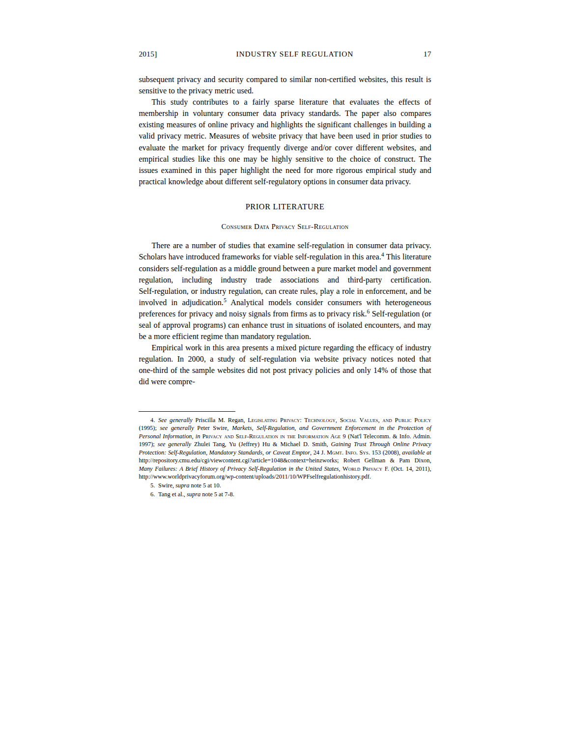2015] Industry Self Regulation 17
subsequent privacy and security compared to similar non‑certified websites, this result is sensitive to the privacy metric used.
This study contributes to a fairly sparse literature that evaluates the effects of membership in voluntary consumer data privacy standards. The paper also compares existing measures of online privacy and highlights the significant challenges in building a valid privacy metric. Measures of website privacy that have been used in prior studies to evaluate the market for privacy frequently diverge and/or cover different websites, and empirical studies like this one may be highly sensitive to the choice of construct. The issues examined in this paper highlight the need for more rigorous empirical study and practical knowledge about different self‑regulatory options in consumer data privacy.
Prior Literature
Consumer Data Privacy Self‑Regulation
There are a number of studies that examine self‑regulation in consumer data privacy. Scholars have introduced frameworks for viable self‑regulation in this area.4 This literature considers self‑regulation as a middle ground between a pure market model and government regulation, including industry trade associations and third‑party certification. Self‑regulation, or industry regulation, can create rules, play a role in enforcement, and be involved in adjudication.5 Analytical models consider consumers with heterogeneous preferences for privacy and noisy signals from firms as to privacy risk.6 Self‑regulation (or seal of approval programs) can enhance trust in situations of isolated encounters, and may be a more efficient regime than mandatory regulation.
Empirical work in this area presents a mixed picture regarding the efficacy of industry regulation. In 2000, a study of self‑regulation via website privacy notices noted that one‑third of the sample websites did not post privacy policies and only 14% of those that did were compre-
4. See generally Priscilla M. Regan, Legislating Privacy: Technology, Social Values, and Public Policy (1995); see generally Peter Swire, Markets, Self‑Regulation, and Government Enforcement in the Protection of Personal Information, in Privacy and Self‑Regulation in the Information Age 9 (Nat'l Telecomm. & Info. Admin. 1997); see generally Zhulei Tang, Yu (Jeffrey) Hu & Michael D. Smith, Gaining Trust Through Online Privacy Protection: Self‑Regulation, Mandatory Standards, or Caveat Emptor, 24 J. Mgmt. Info. Sys. 153 (2008), available at http://repository.cmu.edu/cgi/viewcontent.cgi?article=1048&context=heinzworks; Robert Gellman & Pam Dixon, Many Failures: A Brief History of Privacy Self‑Regulation in the United States, World Privacy F. (Oct. 14, 2011), http://www.worldprivacyforum.org/wp‑content/uploads/2011/10/WPFselfregulationhistory.pdf.
5. Swire, supra note 5 at 10.
6. Tang et al., supra note 5 at 7‑8.